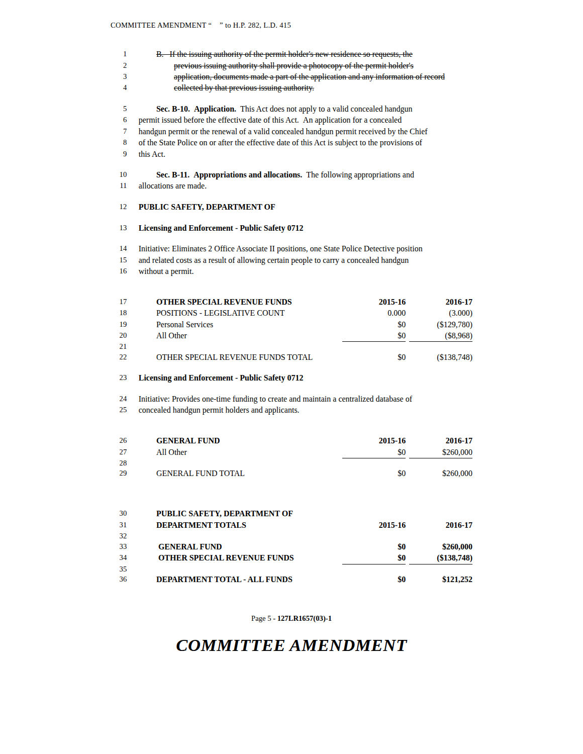COMMITTEE AMENDMENT “ ” to H.P. 282, L.D. 415
1
B. If the issuing authority of the permit holder's new residence so requests, the
2
previous issuing authority shall provide a photocopy of the permit holder's
3
application, documents made a part of the application and any information of record
4
collected by that previous issuing authority.
5
Sec. B-10. Application. This Act does not apply to a valid concealed handgun
6
permit issued before the effective date of this Act. An application for a concealed
7
handgun permit or the renewal of a valid concealed handgun permit received by the Chief
8
of the State Police on or after the effective date of this Act is subject to the provisions of
9
this Act.
10
Sec. B-11. Appropriations and allocations. The following appropriations and
11
allocations are made.
12
PUBLIC SAFETY, DEPARTMENT OF
13
Licensing and Enforcement - Public Safety 0712
14
Initiative: Eliminates 2 Office Associate II positions, one State Police Detective position
15
and related costs as a result of allowing certain people to carry a concealed handgun
16
without a permit.
17
OTHER SPECIAL REVENUE FUNDS
2015-16
2016-17
18
POSITIONS - LEGISLATIVE COUNT
0.000
(3.000)
19
Personal Services
$0
($129,780)
20
All Other
$0
($8,968)
21
22
OTHER SPECIAL REVENUE FUNDS TOTAL
$0
($138,748)
23
Licensing and Enforcement - Public Safety 0712
24
Initiative: Provides one-time funding to create and maintain a centralized database of
25
concealed handgun permit holders and applicants.
26
GENERAL FUND
2015-16
2016-17
27
All Other
$0
$260,000
28
29
GENERAL FUND TOTAL
$0
$260,000
30
PUBLIC SAFETY, DEPARTMENT OF
31
DEPARTMENT TOTALS
2015-16
2016-17
32
33
GENERAL FUND
$0
$260,000
34
OTHER SPECIAL REVENUE FUNDS
$0
($138,748)
35
36
DEPARTMENT TOTAL - ALL FUNDS
$0
$121,252
Page 5 - 127LR1657(03)-1
COMMITTEE AMENDMENT